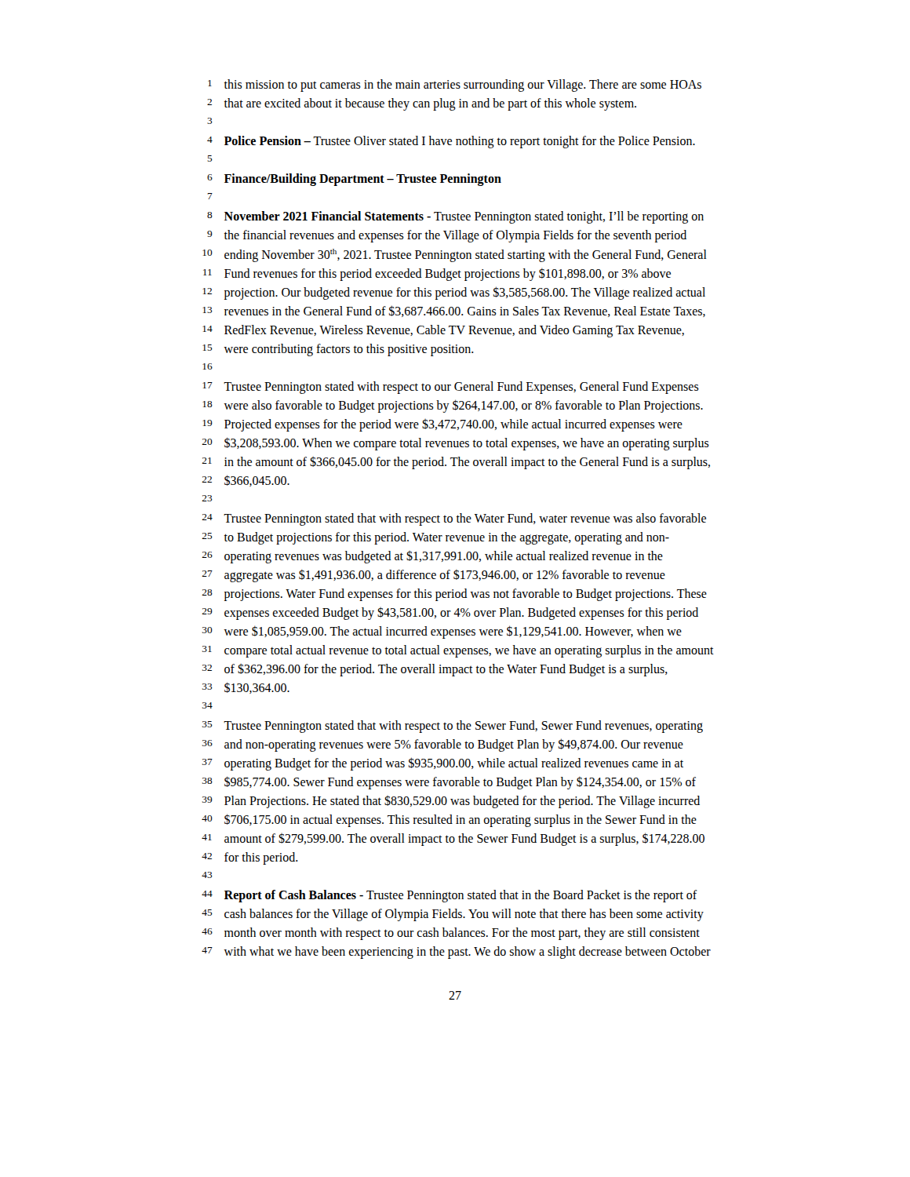this mission to put cameras in the main arteries surrounding our Village. There are some HOAs
that are excited about it because they can plug in and be part of this whole system.
Police Pension – Trustee Oliver stated I have nothing to report tonight for the Police Pension.
Finance/Building Department – Trustee Pennington
November 2021 Financial Statements - Trustee Pennington stated tonight, I’ll be reporting on
the financial revenues and expenses for the Village of Olympia Fields for the seventh period
ending November 30th, 2021. Trustee Pennington stated starting with the General Fund, General
Fund revenues for this period exceeded Budget projections by $101,898.00, or 3% above
projection. Our budgeted revenue for this period was $3,585,568.00. The Village realized actual
revenues in the General Fund of $3,687.466.00. Gains in Sales Tax Revenue, Real Estate Taxes,
RedFlex Revenue, Wireless Revenue, Cable TV Revenue, and Video Gaming Tax Revenue,
were contributing factors to this positive position.
Trustee Pennington stated with respect to our General Fund Expenses, General Fund Expenses
were also favorable to Budget projections by $264,147.00, or 8% favorable to Plan Projections.
Projected expenses for the period were $3,472,740.00, while actual incurred expenses were
$3,208,593.00. When we compare total revenues to total expenses, we have an operating surplus
in the amount of $366,045.00 for the period. The overall impact to the General Fund is a surplus,
$366,045.00.
Trustee Pennington stated that with respect to the Water Fund, water revenue was also favorable
to Budget projections for this period. Water revenue in the aggregate, operating and non-
operating revenues was budgeted at $1,317,991.00, while actual realized revenue in the
aggregate was $1,491,936.00, a difference of $173,946.00, or 12% favorable to revenue
projections. Water Fund expenses for this period was not favorable to Budget projections. These
expenses exceeded Budget by $43,581.00, or 4% over Plan. Budgeted expenses for this period
were $1,085,959.00. The actual incurred expenses were $1,129,541.00. However, when we
compare total actual revenue to total actual expenses, we have an operating surplus in the amount
of $362,396.00 for the period. The overall impact to the Water Fund Budget is a surplus,
$130,364.00.
Trustee Pennington stated that with respect to the Sewer Fund, Sewer Fund revenues, operating
and non-operating revenues were 5% favorable to Budget Plan by $49,874.00. Our revenue
operating Budget for the period was $935,900.00, while actual realized revenues came in at
$985,774.00. Sewer Fund expenses were favorable to Budget Plan by $124,354.00, or 15% of
Plan Projections. He stated that $830,529.00 was budgeted for the period. The Village incurred
$706,175.00 in actual expenses. This resulted in an operating surplus in the Sewer Fund in the
amount of $279,599.00. The overall impact to the Sewer Fund Budget is a surplus, $174,228.00
for this period.
Report of Cash Balances - Trustee Pennington stated that in the Board Packet is the report of
cash balances for the Village of Olympia Fields. You will note that there has been some activity
month over month with respect to our cash balances. For the most part, they are still consistent
with what we have been experiencing in the past. We do show a slight decrease between October
27